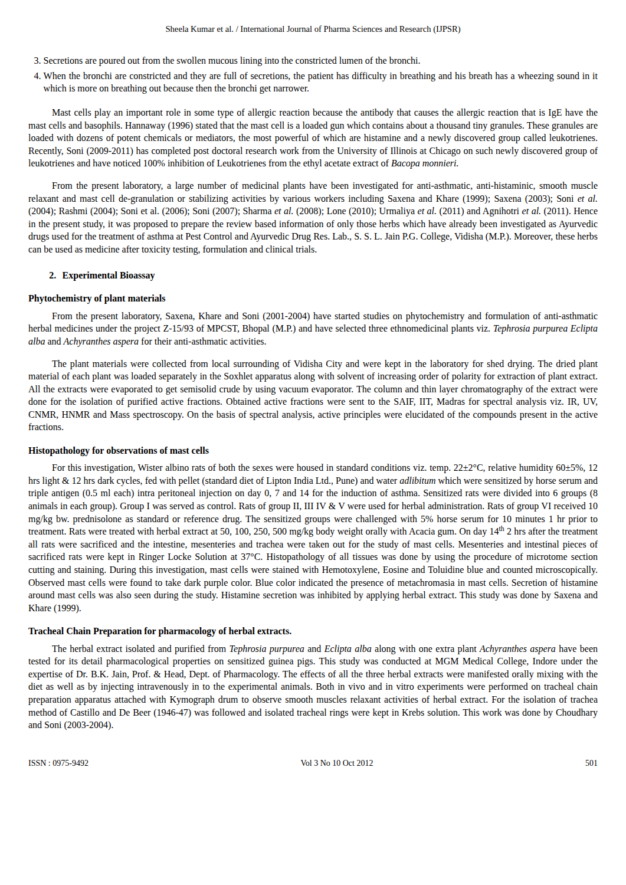Sheela Kumar et al. / International Journal of Pharma Sciences and Research (IJPSR)
Secretions are poured out from the swollen mucous lining into the constricted lumen of the bronchi.
When the bronchi are constricted and they are full of secretions, the patient has difficulty in breathing and his breath has a wheezing sound in it which is more on breathing out because then the bronchi get narrower.
Mast cells play an important role in some type of allergic reaction because the antibody that causes the allergic reaction that is IgE have the mast cells and basophils. Hannaway (1996) stated that the mast cell is a loaded gun which contains about a thousand tiny granules. These granules are loaded with dozens of potent chemicals or mediators, the most powerful of which are histamine and a newly discovered group called leukotrienes. Recently, Soni (2009-2011) has completed post doctoral research work from the University of Illinois at Chicago on such newly discovered group of leukotrienes and have noticed 100% inhibition of Leukotrienes from the ethyl acetate extract of Bacopa monnieri.
From the present laboratory, a large number of medicinal plants have been investigated for anti-asthmatic, anti-histaminic, smooth muscle relaxant and mast cell de-granulation or stabilizing activities by various workers including Saxena and Khare (1999); Saxena (2003); Soni et al. (2004); Rashmi (2004); Soni et al. (2006); Soni (2007); Sharma et al. (2008); Lone (2010); Urmaliya et al. (2011) and Agnihotri et al. (2011). Hence in the present study, it was proposed to prepare the review based information of only those herbs which have already been investigated as Ayurvedic drugs used for the treatment of asthma at Pest Control and Ayurvedic Drug Res. Lab., S. S. L. Jain P.G. College, Vidisha (M.P.). Moreover, these herbs can be used as medicine after toxicity testing, formulation and clinical trials.
2. Experimental Bioassay
Phytochemistry of plant materials
From the present laboratory, Saxena, Khare and Soni (2001-2004) have started studies on phytochemistry and formulation of anti-asthmatic herbal medicines under the project Z-15/93 of MPCST, Bhopal (M.P.) and have selected three ethnomedicinal plants viz. Tephrosia purpurea Eclipta alba and Achyranthes aspera for their anti-asthmatic activities.
The plant materials were collected from local surrounding of Vidisha City and were kept in the laboratory for shed drying. The dried plant material of each plant was loaded separately in the Soxhlet apparatus along with solvent of increasing order of polarity for extraction of plant extract. All the extracts were evaporated to get semisolid crude by using vacuum evaporator. The column and thin layer chromatography of the extract were done for the isolation of purified active fractions. Obtained active fractions were sent to the SAIF, IIT, Madras for spectral analysis viz. IR, UV, CNMR, HNMR and Mass spectroscopy. On the basis of spectral analysis, active principles were elucidated of the compounds present in the active fractions.
Histopathology for observations of mast cells
For this investigation, Wister albino rats of both the sexes were housed in standard conditions viz. temp. 22±2°C, relative humidity 60±5%, 12 hrs light & 12 hrs dark cycles, fed with pellet (standard diet of Lipton India Ltd., Pune) and water adlibitum which were sensitized by horse serum and triple antigen (0.5 ml each) intra peritoneal injection on day 0, 7 and 14 for the induction of asthma. Sensitized rats were divided into 6 groups (8 animals in each group). Group I was served as control. Rats of group II, III IV & V were used for herbal administration. Rats of group VI received 10 mg/kg bw. prednisolone as standard or reference drug. The sensitized groups were challenged with 5% horse serum for 10 minutes 1 hr prior to treatment. Rats were treated with herbal extract at 50, 100, 250, 500 mg/kg body weight orally with Acacia gum. On day 14th 2 hrs after the treatment all rats were sacrificed and the intestine, mesenteries and trachea were taken out for the study of mast cells. Mesenteries and intestinal pieces of sacrificed rats were kept in Ringer Locke Solution at 37°C. Histopathology of all tissues was done by using the procedure of microtome section cutting and staining. During this investigation, mast cells were stained with Hemotoxylene, Eosine and Toluidine blue and counted microscopically. Observed mast cells were found to take dark purple color. Blue color indicated the presence of metachromasia in mast cells. Secretion of histamine around mast cells was also seen during the study. Histamine secretion was inhibited by applying herbal extract. This study was done by Saxena and Khare (1999).
Tracheal Chain Preparation for pharmacology of herbal extracts.
The herbal extract isolated and purified from Tephrosia purpurea and Eclipta alba along with one extra plant Achyranthes aspera have been tested for its detail pharmacological properties on sensitized guinea pigs. This study was conducted at MGM Medical College, Indore under the expertise of Dr. B.K. Jain, Prof. & Head, Dept. of Pharmacology. The effects of all the three herbal extracts were manifested orally mixing with the diet as well as by injecting intravenously in to the experimental animals. Both in vivo and in vitro experiments were performed on tracheal chain preparation apparatus attached with Kymograph drum to observe smooth muscles relaxant activities of herbal extract. For the isolation of trachea method of Castillo and De Beer (1946-47) was followed and isolated tracheal rings were kept in Krebs solution. This work was done by Choudhary and Soni (2003-2004).
ISSN : 0975-9492 Vol 3 No 10 Oct 2012 501